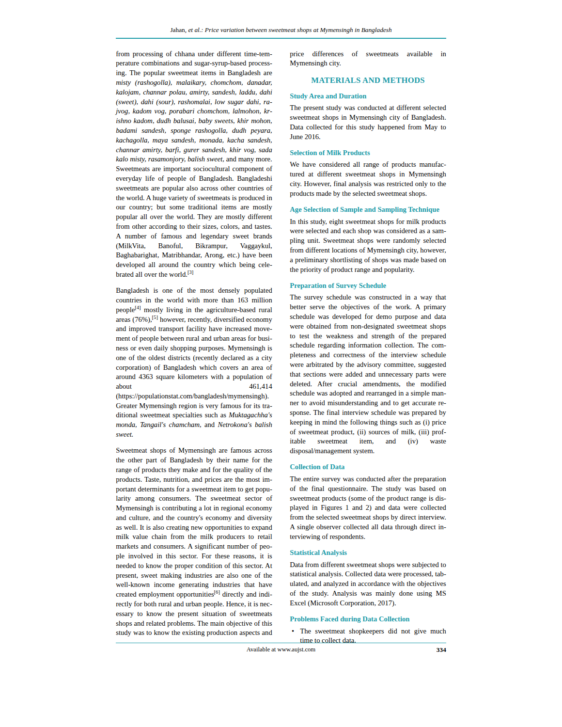Jahan, et al.: Price variation between sweetmeat shops at Mymensingh in Bangladesh
from processing of chhana under different time-temperature combinations and sugar-syrup-based processing. The popular sweetmeat items in Bangladesh are misty (rashogolla), malaikary, chomchom, danadar, kalojam, channar polau, amirty, sandesh, laddu, dahi (sweet), dahi (sour), rashomalai, low sugar dahi, rajvog, kadom vog, porabari chomchom, lalmohon, krishno kadom, dudh balusai, baby sweets, khir mohon, badami sandesh, sponge rashogolla, dudh peyara, kachagolla, maya sandesh, monada, kacha sandesh, channar amirty, barfi, gurer sandesh, khir vog, sada kalo misty, rasamonjory, balish sweet, and many more. Sweetmeats are important sociocultural component of everyday life of people of Bangladesh. Bangladeshi sweetmeats are popular also across other countries of the world. A huge variety of sweetmeats is produced in our country; but some traditional items are mostly popular all over the world. They are mostly different from other according to their sizes, colors, and tastes. A number of famous and legendary sweet brands (MilkVita, Banoful, Bikrampur, Vaggaykul, Baghabarighat, Matribhandar, Arong, etc.) have been developed all around the country which being celebrated all over the world.[3]
Bangladesh is one of the most densely populated countries in the world with more than 163 million people[4] mostly living in the agriculture-based rural areas (76%),[5] however, recently, diversified economy and improved transport facility have increased movement of people between rural and urban areas for business or even daily shopping purposes. Mymensingh is one of the oldest districts (recently declared as a city corporation) of Bangladesh which covers an area of around 4363 square kilometers with a population of about 461,414 (https://populationstat.com/bangladesh/mymensingh). Greater Mymensingh region is very famous for its traditional sweetmeat specialties such as Muktagachha's monda, Tangail's chamcham, and Netrokona's balish sweet.
Sweetmeat shops of Mymensingh are famous across the other part of Bangladesh by their name for the range of products they make and for the quality of the products. Taste, nutrition, and prices are the most important determinants for a sweetmeat item to get popularity among consumers. The sweetmeat sector of Mymensingh is contributing a lot in regional economy and culture, and the country's economy and diversity as well. It is also creating new opportunities to expand milk value chain from the milk producers to retail markets and consumers. A significant number of people involved in this sector. For these reasons, it is needed to know the proper condition of this sector. At present, sweet making industries are also one of the well-known income generating industries that have created employment opportunities[6] directly and indirectly for both rural and urban people. Hence, it is necessary to know the present situation of sweetmeats shops and related problems. The main objective of this study was to know the existing production aspects and price differences of sweetmeats available in Mymensingh city.
MATERIALS AND METHODS
Study Area and Duration
The present study was conducted at different selected sweetmeat shops in Mymensingh city of Bangladesh. Data collected for this study happened from May to June 2016.
Selection of Milk Products
We have considered all range of products manufactured at different sweetmeat shops in Mymensingh city. However, final analysis was restricted only to the products made by the selected sweetmeat shops.
Age Selection of Sample and Sampling Technique
In this study, eight sweetmeat shops for milk products were selected and each shop was considered as a sampling unit. Sweetmeat shops were randomly selected from different locations of Mymensingh city, however, a preliminary shortlisting of shops was made based on the priority of product range and popularity.
Preparation of Survey Schedule
The survey schedule was constructed in a way that better serve the objectives of the work. A primary schedule was developed for demo purpose and data were obtained from non-designated sweetmeat shops to test the weakness and strength of the prepared schedule regarding information collection. The completeness and correctness of the interview schedule were arbitrated by the advisory committee, suggested that sections were added and unnecessary parts were deleted. After crucial amendments, the modified schedule was adopted and rearranged in a simple manner to avoid misunderstanding and to get accurate response. The final interview schedule was prepared by keeping in mind the following things such as (i) price of sweetmeat product, (ii) sources of milk, (iii) profitable sweetmeat item, and (iv) waste disposal/management system.
Collection of Data
The entire survey was conducted after the preparation of the final questionnaire. The study was based on sweetmeat products (some of the product range is displayed in Figures 1 and 2) and data were collected from the selected sweetmeat shops by direct interview. A single observer collected all data through direct interviewing of respondents.
Statistical Analysis
Data from different sweetmeat shops were subjected to statistical analysis. Collected data were processed, tabulated, and analyzed in accordance with the objectives of the study. Analysis was mainly done using MS Excel (Microsoft Corporation, 2017).
Problems Faced during Data Collection
The sweetmeat shopkeepers did not give much time to collect data.
Available at www.aujst.com
334